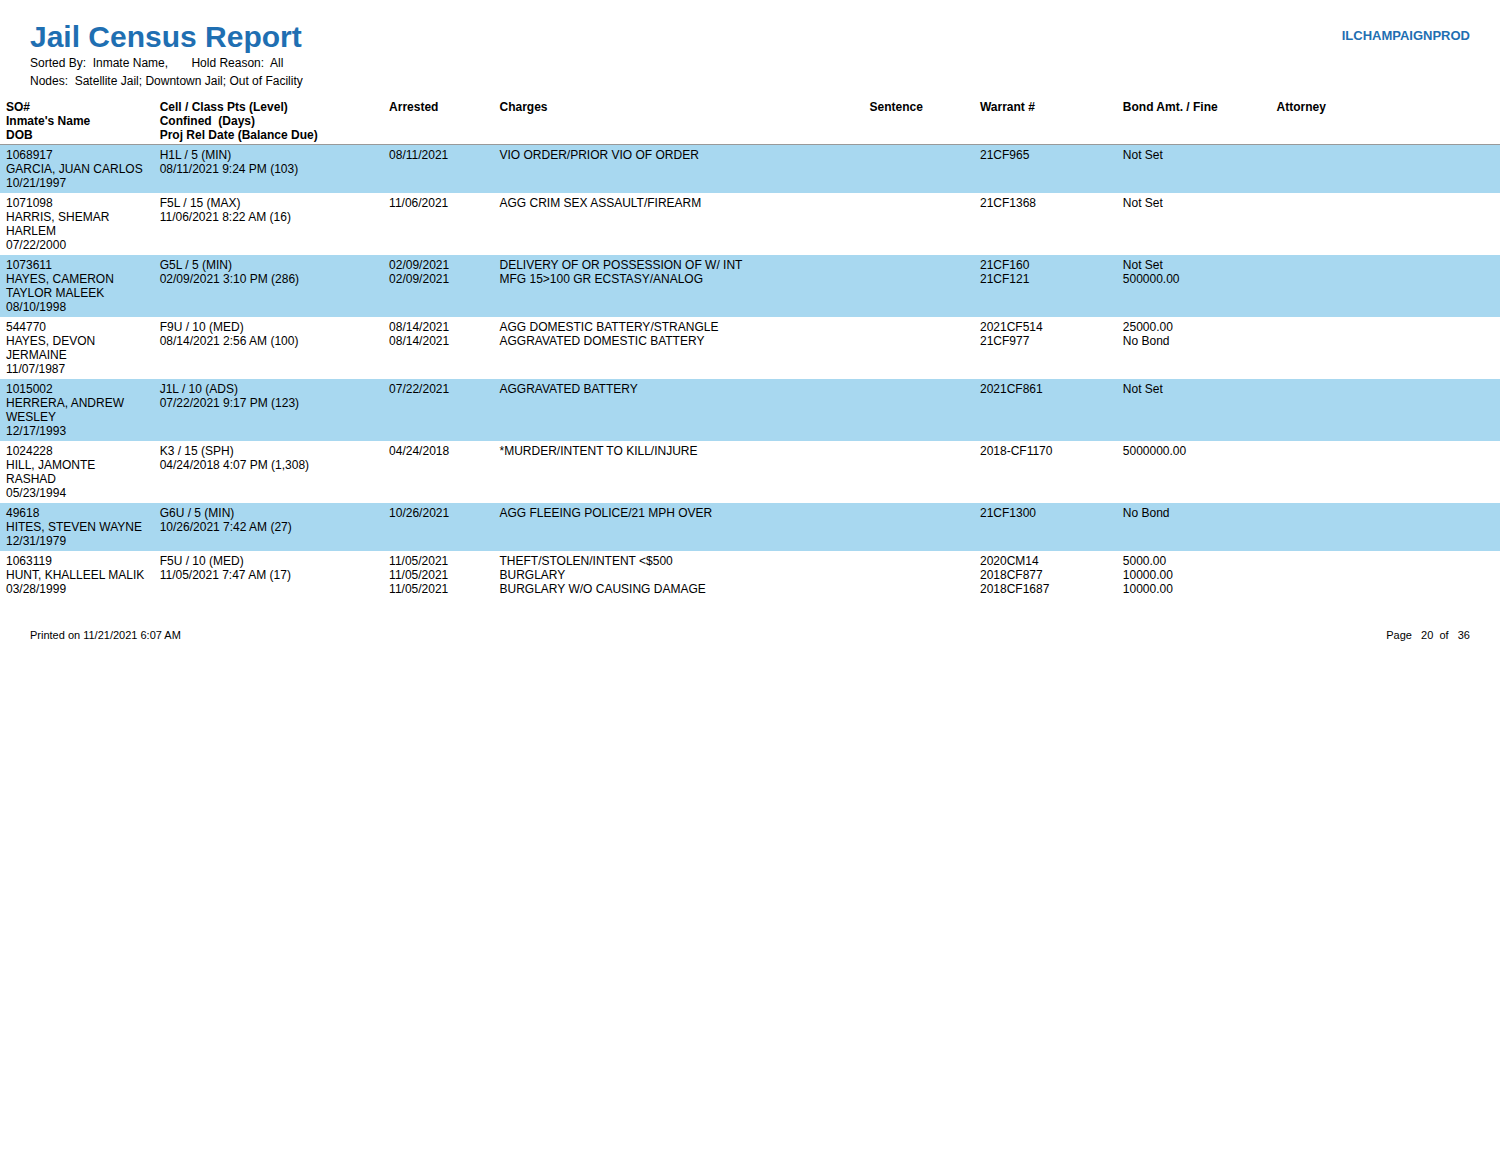ILCHAMPAIGNPROD
Jail Census Report
Sorted By: Inmate Name, Hold Reason: All
Nodes: Satellite Jail; Downtown Jail; Out of Facility
| SO# Inmate's Name DOB | Cell / Class Pts (Level) Confined (Days) Proj Rel Date (Balance Due) | Arrested | Charges | Sentence | Warrant # | Bond Amt. / Fine | Attorney |
| --- | --- | --- | --- | --- | --- | --- | --- |
| 1068917 GARCIA, JUAN CARLOS 10/21/1997 | H1L / 5 (MIN) 08/11/2021 9:24 PM (103) | 08/11/2021 | VIO ORDER/PRIOR VIO OF ORDER | | 21CF965 | Not Set | |
| 1071098 HARRIS, SHEMAR HARLEM 07/22/2000 | F5L / 15 (MAX) 11/06/2021 8:22 AM (16) | 11/06/2021 | AGG CRIM SEX ASSAULT/FIREARM | | 21CF1368 | Not Set | |
| 1073611 HAYES, CAMERON TAYLOR MALEEK 08/10/1998 | G5L / 5 (MIN) 02/09/2021 3:10 PM (286) | 02/09/2021 02/09/2021 | DELIVERY OF OR POSSESSION OF W/ INT MFG 15>100 GR ECSTASY/ANALOG | | 21CF160 21CF121 | Not Set 500000.00 | |
| 544770 HAYES, DEVON JERMAINE 11/07/1987 | F9U / 10 (MED) 08/14/2021 2:56 AM (100) | 08/14/2021 08/14/2021 | AGG DOMESTIC BATTERY/STRANGLE AGGRAVATED DOMESTIC BATTERY | | 2021CF514 21CF977 | 25000.00 No Bond | |
| 1015002 HERRERA, ANDREW WESLEY 12/17/1993 | J1L / 10 (ADS) 07/22/2021 9:17 PM (123) | 07/22/2021 | AGGRAVATED BATTERY | | 2021CF861 | Not Set | |
| 1024228 HILL, JAMONTE RASHAD 05/23/1994 | K3 / 15 (SPH) 04/24/2018 4:07 PM (1,308) | 04/24/2018 | *MURDER/INTENT TO KILL/INJURE | | 2018-CF1170 | 5000000.00 | |
| 49618 HITES, STEVEN WAYNE 12/31/1979 | G6U / 5 (MIN) 10/26/2021 7:42 AM (27) | 10/26/2021 | AGG FLEEING POLICE/21 MPH OVER | | 21CF1300 | No Bond | |
| 1063119 HUNT, KHALLEEL MALIK 03/28/1999 | F5U / 10 (MED) 11/05/2021 7:47 AM (17) | 11/05/2021 11/05/2021 11/05/2021 | THEFT/STOLEN/INTENT <$500 BURGLARY BURGLARY W/O CAUSING DAMAGE | | 2020CM14 2018CF877 2018CF1687 | 5000.00 10000.00 10000.00 | |
Printed on 11/21/2021 6:07 AM
Page 20 of 36